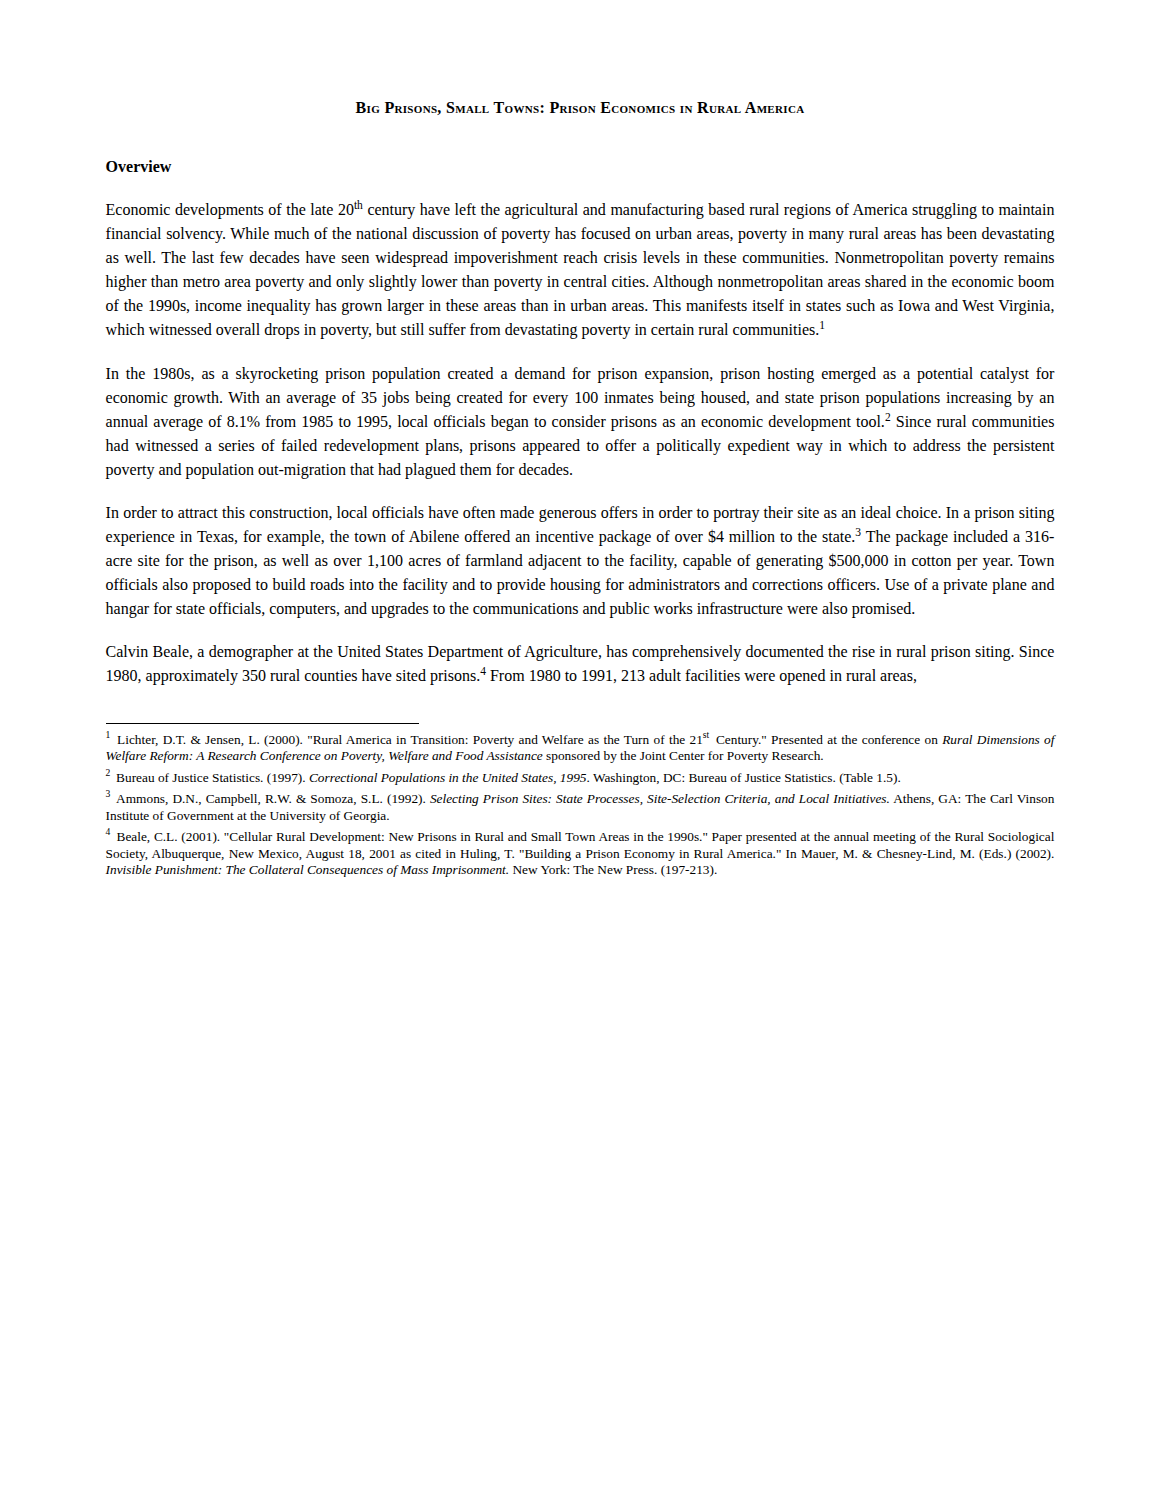Big Prisons, Small Towns: Prison Economics in Rural America
Overview
Economic developments of the late 20th century have left the agricultural and manufacturing based rural regions of America struggling to maintain financial solvency. While much of the national discussion of poverty has focused on urban areas, poverty in many rural areas has been devastating as well. The last few decades have seen widespread impoverishment reach crisis levels in these communities. Nonmetropolitan poverty remains higher than metro area poverty and only slightly lower than poverty in central cities. Although nonmetropolitan areas shared in the economic boom of the 1990s, income inequality has grown larger in these areas than in urban areas. This manifests itself in states such as Iowa and West Virginia, which witnessed overall drops in poverty, but still suffer from devastating poverty in certain rural communities.1
In the 1980s, as a skyrocketing prison population created a demand for prison expansion, prison hosting emerged as a potential catalyst for economic growth. With an average of 35 jobs being created for every 100 inmates being housed, and state prison populations increasing by an annual average of 8.1% from 1985 to 1995, local officials began to consider prisons as an economic development tool.2 Since rural communities had witnessed a series of failed redevelopment plans, prisons appeared to offer a politically expedient way in which to address the persistent poverty and population out-migration that had plagued them for decades.
In order to attract this construction, local officials have often made generous offers in order to portray their site as an ideal choice. In a prison siting experience in Texas, for example, the town of Abilene offered an incentive package of over $4 million to the state.3 The package included a 316-acre site for the prison, as well as over 1,100 acres of farmland adjacent to the facility, capable of generating $500,000 in cotton per year. Town officials also proposed to build roads into the facility and to provide housing for administrators and corrections officers. Use of a private plane and hangar for state officials, computers, and upgrades to the communications and public works infrastructure were also promised.
Calvin Beale, a demographer at the United States Department of Agriculture, has comprehensively documented the rise in rural prison siting. Since 1980, approximately 350 rural counties have sited prisons.4 From 1980 to 1991, 213 adult facilities were opened in rural areas,
1 Lichter, D.T. & Jensen, L. (2000). "Rural America in Transition: Poverty and Welfare as the Turn of the 21st Century." Presented at the conference on Rural Dimensions of Welfare Reform: A Research Conference on Poverty, Welfare and Food Assistance sponsored by the Joint Center for Poverty Research.
2 Bureau of Justice Statistics. (1997). Correctional Populations in the United States, 1995. Washington, DC: Bureau of Justice Statistics. (Table 1.5).
3 Ammons, D.N., Campbell, R.W. & Somoza, S.L. (1992). Selecting Prison Sites: State Processes, Site-Selection Criteria, and Local Initiatives. Athens, GA: The Carl Vinson Institute of Government at the University of Georgia.
4 Beale, C.L. (2001). "Cellular Rural Development: New Prisons in Rural and Small Town Areas in the 1990s." Paper presented at the annual meeting of the Rural Sociological Society, Albuquerque, New Mexico, August 18, 2001 as cited in Huling, T. "Building a Prison Economy in Rural America." In Mauer, M. & Chesney-Lind, M. (Eds.) (2002). Invisible Punishment: The Collateral Consequences of Mass Imprisonment. New York: The New Press. (197-213).